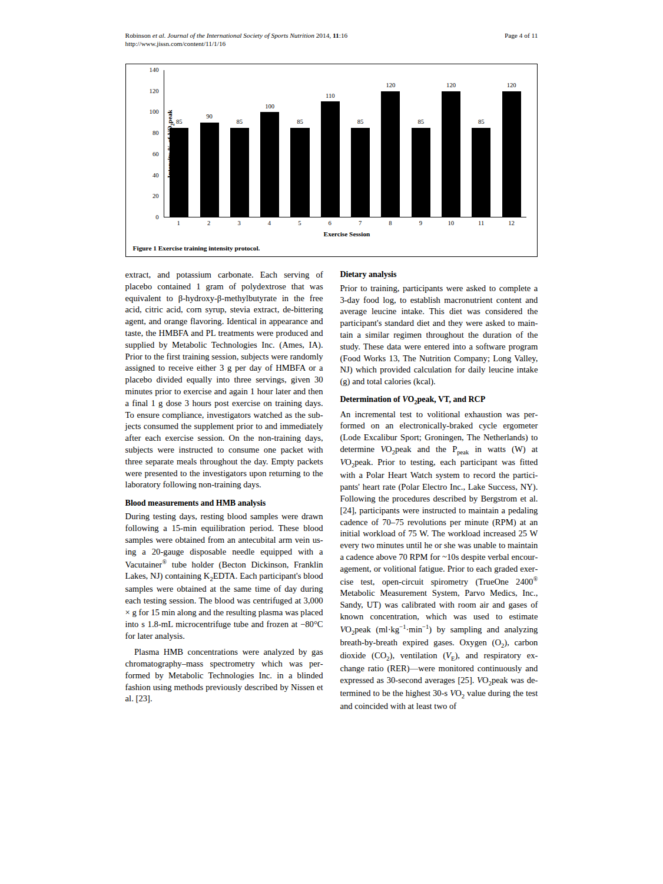Robinson et al. Journal of the International Society of Sports Nutrition 2014, 11:16
http://www.jissn.com/content/11/1/16
Page 4 of 11
Intensity % of VO2peak
140 120 100 80 60 40 20 0
85
90
85
100
85
110
85
120
85
120
85
120
123456 789101112
Exercise Session
Figure 1 Exercise training intensity protocol.
extract, and potassium carbonate. Each serving of placebo contained 1 gram of polydextrose that was equivalent to β-hydroxy-β-methylbutyrate in the free acid, citric acid, corn syrup, stevia extract, de-bittering agent, and orange flavoring. Identical in appearance and taste, the HMBFA and PL treatments were produced and supplied by Metabolic Technologies Inc. (Ames, IA). Prior to the first training session, subjects were randomly assigned to receive either 3 g per day of HMBFA or a placebo divided equally into three servings, given 30 minutes prior to exercise and again 1 hour later and then a final 1 g dose 3 hours post exercise on training days. To ensure compliance, investigators watched as the subjects consumed the supplement prior to and immediately after each exercise session. On the non-training days, subjects were instructed to consume one packet with three separate meals throughout the day. Empty packets were presented to the investigators upon returning to the laboratory following non-training days.
Blood measurements and HMB analysis
During testing days, resting blood samples were drawn following a 15-min equilibration period. These blood samples were obtained from an antecubital arm vein using a 20-gauge disposable needle equipped with a Vacutainer® tube holder (Becton Dickinson, Franklin Lakes, NJ) containing K2EDTA. Each participant's blood samples were obtained at the same time of day during each testing session. The blood was centrifuged at 3,000 × g for 15 min along and the resulting plasma was placed into s 1.8-mL microcentrifuge tube and frozen at −80°C for later analysis.
Plasma HMB concentrations were analyzed by gas chromatography–mass spectrometry which was performed by Metabolic Technologies Inc. in a blinded fashion using methods previously described by Nissen et al. [23].
Dietary analysis
Prior to training, participants were asked to complete a 3-day food log, to establish macronutrient content and average leucine intake. This diet was considered the participant's standard diet and they were asked to maintain a similar regimen throughout the duration of the study. These data were entered into a software program (Food Works 13, The Nutrition Company; Long Valley, NJ) which provided calculation for daily leucine intake (g) and total calories (kcal).
Determination of VO2peak, VT, and RCP
An incremental test to volitional exhaustion was performed on an electronically-braked cycle ergometer (Lode Excalibur Sport; Groningen, The Netherlands) to determine VO2peak and the Ppeak in watts (W) at VO2peak. Prior to testing, each participant was fitted with a Polar Heart Watch system to record the participants' heart rate (Polar Electro Inc., Lake Success, NY). Following the procedures described by Bergstrom et al. [24], participants were instructed to maintain a pedaling cadence of 70–75 revolutions per minute (RPM) at an initial workload of 75 W. The workload increased 25 W every two minutes until he or she was unable to maintain a cadence above 70 RPM for ~10s despite verbal encouragement, or volitional fatigue. Prior to each graded exercise test, open-circuit spirometry (TrueOne 2400® Metabolic Measurement System, Parvo Medics, Inc., Sandy, UT) was calibrated with room air and gases of known concentration, which was used to estimate VO2peak (ml·kg−1·min−1) by sampling and analyzing breath-by-breath expired gases. Oxygen (O2), carbon dioxide (CO2), ventilation (VE), and respiratory exchange ratio (RER)—were monitored continuously and expressed as 30-second averages [25]. VO2peak was determined to be the highest 30-s VO2 value during the test and coincided with at least two of